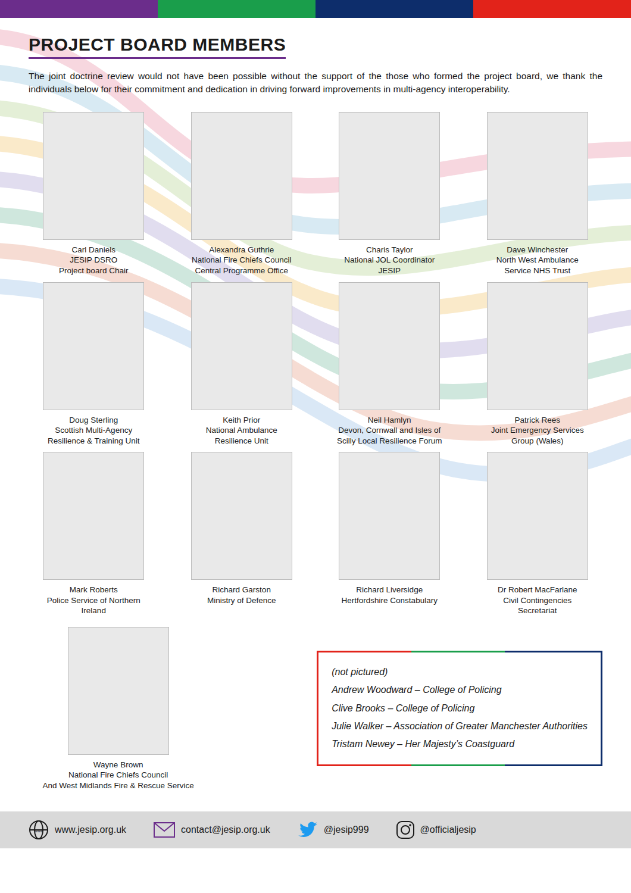PROJECT BOARD MEMBERS
The joint doctrine review would not have been possible without the support of the those who formed the project board, we thank the individuals below for their commitment and dedication in driving forward improvements in multi-agency interoperability.
Carl Daniels
JESIP DSRO
Project board Chair
Alexandra Guthrie
National Fire Chiefs Council
Central Programme Office
Charis Taylor
National JOL Coordinator
JESIP
Dave Winchester
North West Ambulance
Service NHS Trust
Doug Sterling
Scottish Multi-Agency
Resilience & Training Unit
Keith Prior
National Ambulance
Resilience Unit
Neil Hamlyn
Devon, Cornwall and Isles of
Scilly Local Resilience Forum
Patrick Rees
Joint Emergency Services
Group (Wales)
Mark Roberts
Police Service of Northern
Ireland
Richard Garston
Ministry of Defence
Richard Liversidge
Hertfordshire Constabulary
Dr Robert MacFarlane
Civil Contingencies
Secretariat
Wayne Brown
National Fire Chiefs Council
And West Midlands Fire & Rescue Service
(not pictured)
Andrew Woodward – College of Policing
Clive Brooks – College of Policing
Julie Walker – Association of Greater Manchester Authorities
Tristam Newey – Her Majesty’s Coastguard
www www.jesip.org.uk
contact@jesip.org.uk
@jesip999
@officialjesip